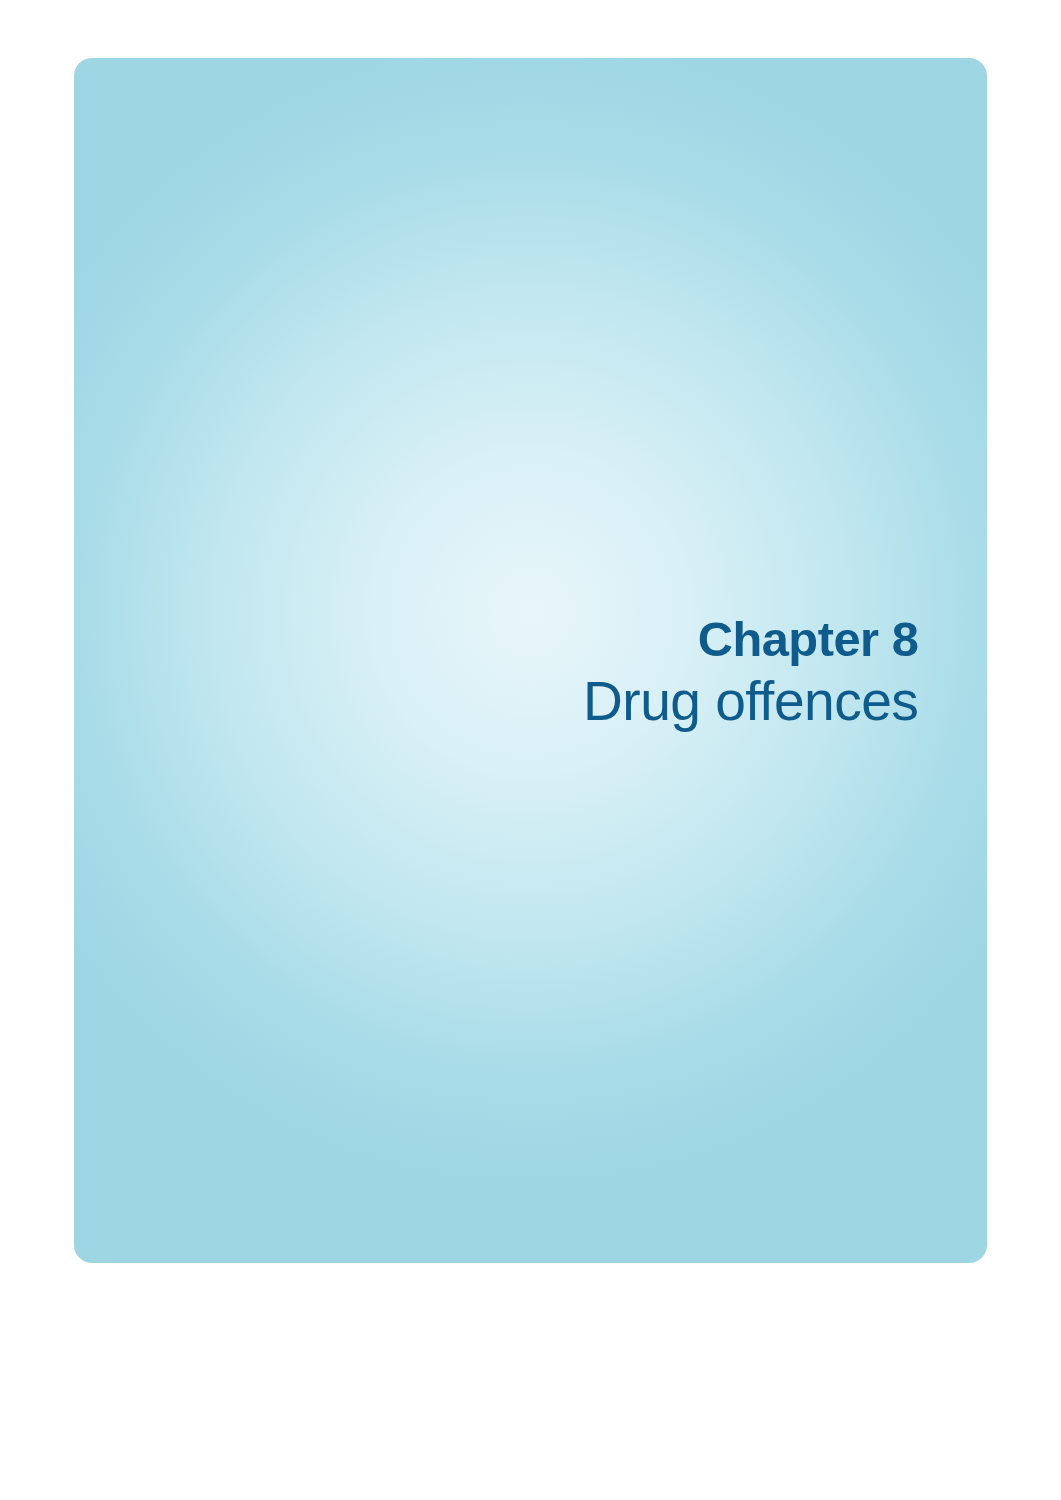Chapter 8
Drug offences